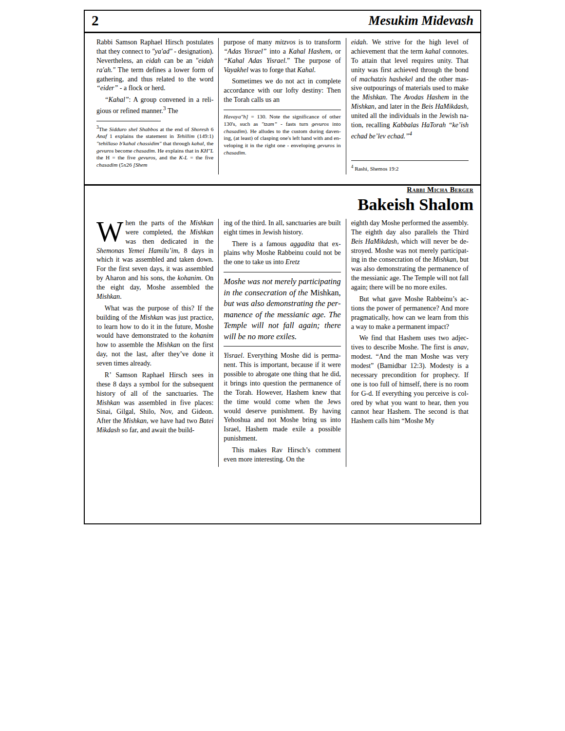2
Mesukim Midevash
Rabbi Samson Raphael Hirsch postulates that they connect to "ya'ad" - designation). Nevertheless, an eidah can be an "eidah ra'ah." The term defines a lower form of gathering, and thus related to the word “eider” - a flock or herd.
“Kahal”: A group convened in a religious or refined manner.3 The
3The Sidduro shel Shabbos at the end of Shoresh 6 Anaf 1 explains the statement in Tehillim (149:1) "tehillaso b'kahal chassidim" that through kahal, the gevuros become chasadim. He explains that in KH"L the H = the five gevuros, and the K-L = the five chasadim (5x26 [Shem
purpose of many mitzvos is to transform “Adas Yisrael” into a Kahal Hashem, or “Kahal Adas Yisrael.” The purpose of Vayakhel was to forge that Kahal.
Sometimes we do not act in complete accordance with our lofty destiny: Then the Torah calls us an
Havaya"h] = 130. Note the significance of other 130's, such as "tzam” - fasts turn gevuros into chasadim). He alludes to the custom during davening, (at least) of clasping one's left hand with and enveloping it in the right one - enveloping gevuros in chasadim.
eidah. We strive for the high level of achievement that the term kahal connotes. To attain that level requires unity. That unity was first achieved through the bond of machatzis hashekel and the other massive outpourings of materials used to make the Mishkan. The Avodas Hashem in the Mishkan, and later in the Beis HaMikdash, united all the individuals in the Jewish nation, recalling Kabbalas HaTorah “ke’ish echad be’lev echad.”4
4 Rashi, Shemos 19:2
Rabbi Micha Berger
Bakeish Shalom
When the parts of the Mishkan were completed, the Mishkan was then dedicated in the Shemonas Yemei Hamilu’im, 8 days in which it was assembled and taken down. For the first seven days, it was assembled by Aharon and his sons, the kohanim. On the eight day, Moshe assembled the Mishkan.
What was the purpose of this? If the building of the Mishkan was just practice, to learn how to do it in the future, Moshe would have demonstrated to the kohanim how to assemble the Mishkan on the first day, not the last, after they’ve done it seven times already.
R’ Samson Raphael Hirsch sees in these 8 days a symbol for the subsequent history of all of the sanctuaries. The Mishkan was assembled in five places: Sinai, Gilgal, Shilo, Nov, and Gideon. After the Mishkan, we have had two Batei Mikdash so far, and await the build-
ing of the third. In all, sanctuaries are built eight times in Jewish history.
There is a famous aggadita that explains why Moshe Rabbeinu could not be the one to take us into Eretz
Moshe was not merely participating in the consecration of the Mishkan, but was also demonstrating the permanence of the messianic age. The Temple will not fall again; there will be no more exiles.
Yisrael. Everything Moshe did is permanent. This is important, because if it were possible to abrogate one thing that he did, it brings into question the permanence of the Torah. However, Hashem knew that the time would come when the Jews would deserve punishment. By having Yehoshua and not Moshe bring us into Israel, Hashem made exile a possible punishment.
This makes Rav Hirsch’s comment even more interesting. On the
eighth day Moshe performed the assembly. The eighth day also parallels the Third Beis HaMikdash, which will never be destroyed. Moshe was not merely participating in the consecration of the Mishkan, but was also demonstrating the permanence of the messianic age. The Temple will not fall again; there will be no more exiles.
But what gave Moshe Rabbeinu’s actions the power of permanence? And more pragmatically, how can we learn from this a way to make a permanent impact?
We find that Hashem uses two adjectives to describe Moshe. The first is anav, modest. “And the man Moshe was very modest” (Bamidbar 12:3). Modesty is a necessary precondition for prophecy. If one is too full of himself, there is no room for G-d. If everything you perceive is colored by what you want to hear, then you cannot hear Hashem. The second is that Hashem calls him “Moshe My